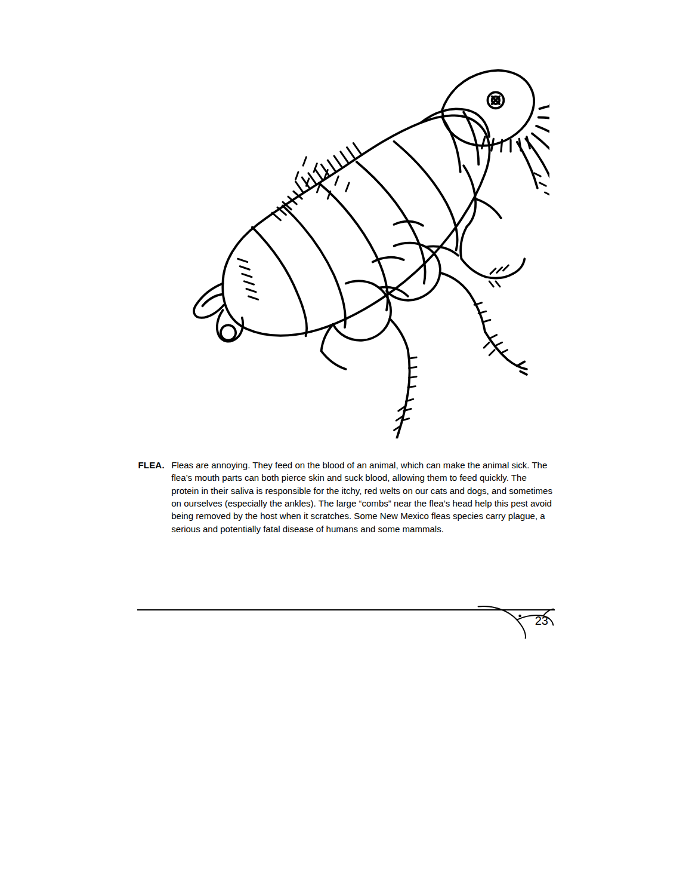Line drawing of a flea Black-and-white outline illustration of a flea in side view, showing its segmented body, head with eye and antennae, spiny combs, and three pairs of bristled legs — suitable for coloring.
FLEA.
Fleas are annoying. They feed on the blood of an animal, which can make the animal sick. The flea’s mouth parts can both pierce skin and suck blood, allowing them to feed quickly. The protein in their saliva is responsible for the itchy, red welts on our cats and dogs, and sometimes on ourselves (especially the ankles). The large “combs” near the flea’s head help this pest avoid being removed by the host when it scratches. Some New Mexico fleas species carry plague, a serious and potentially fatal disease of humans and some mammals.
23